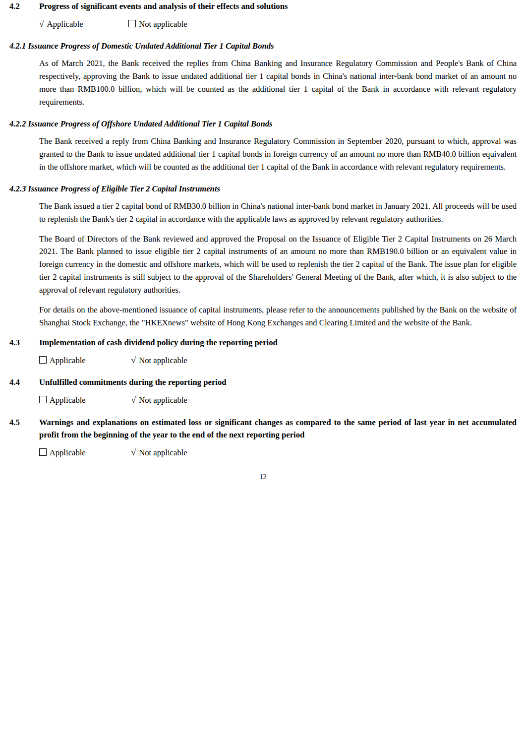4.2 Progress of significant events and analysis of their effects and solutions
√Applicable Not applicable
4.2.1 Issuance Progress of Domestic Undated Additional Tier 1 Capital Bonds
As of March 2021, the Bank received the replies from China Banking and Insurance Regulatory Commission and People's Bank of China respectively, approving the Bank to issue undated additional tier 1 capital bonds in China's national inter-bank bond market of an amount no more than RMB100.0 billion, which will be counted as the additional tier 1 capital of the Bank in accordance with relevant regulatory requirements.
4.2.2 Issuance Progress of Offshore Undated Additional Tier 1 Capital Bonds
The Bank received a reply from China Banking and Insurance Regulatory Commission in September 2020, pursuant to which, approval was granted to the Bank to issue undated additional tier 1 capital bonds in foreign currency of an amount no more than RMB40.0 billion equivalent in the offshore market, which will be counted as the additional tier 1 capital of the Bank in accordance with relevant regulatory requirements.
4.2.3 Issuance Progress of Eligible Tier 2 Capital Instruments
The Bank issued a tier 2 capital bond of RMB30.0 billion in China's national inter-bank bond market in January 2021. All proceeds will be used to replenish the Bank's tier 2 capital in accordance with the applicable laws as approved by relevant regulatory authorities.
The Board of Directors of the Bank reviewed and approved the Proposal on the Issuance of Eligible Tier 2 Capital Instruments on 26 March 2021. The Bank planned to issue eligible tier 2 capital instruments of an amount no more than RMB190.0 billion or an equivalent value in foreign currency in the domestic and offshore markets, which will be used to replenish the tier 2 capital of the Bank. The issue plan for eligible tier 2 capital instruments is still subject to the approval of the Shareholders' General Meeting of the Bank, after which, it is also subject to the approval of relevant regulatory authorities.
For details on the above-mentioned issuance of capital instruments, please refer to the announcements published by the Bank on the website of Shanghai Stock Exchange, the "HKEXnews" website of Hong Kong Exchanges and Clearing Limited and the website of the Bank.
4.3 Implementation of cash dividend policy during the reporting period
Applicable √Not applicable
4.4 Unfulfilled commitments during the reporting period
Applicable √Not applicable
4.5 Warnings and explanations on estimated loss or significant changes as compared to the same period of last year in net accumulated profit from the beginning of the year to the end of the next reporting period
Applicable √Not applicable
12